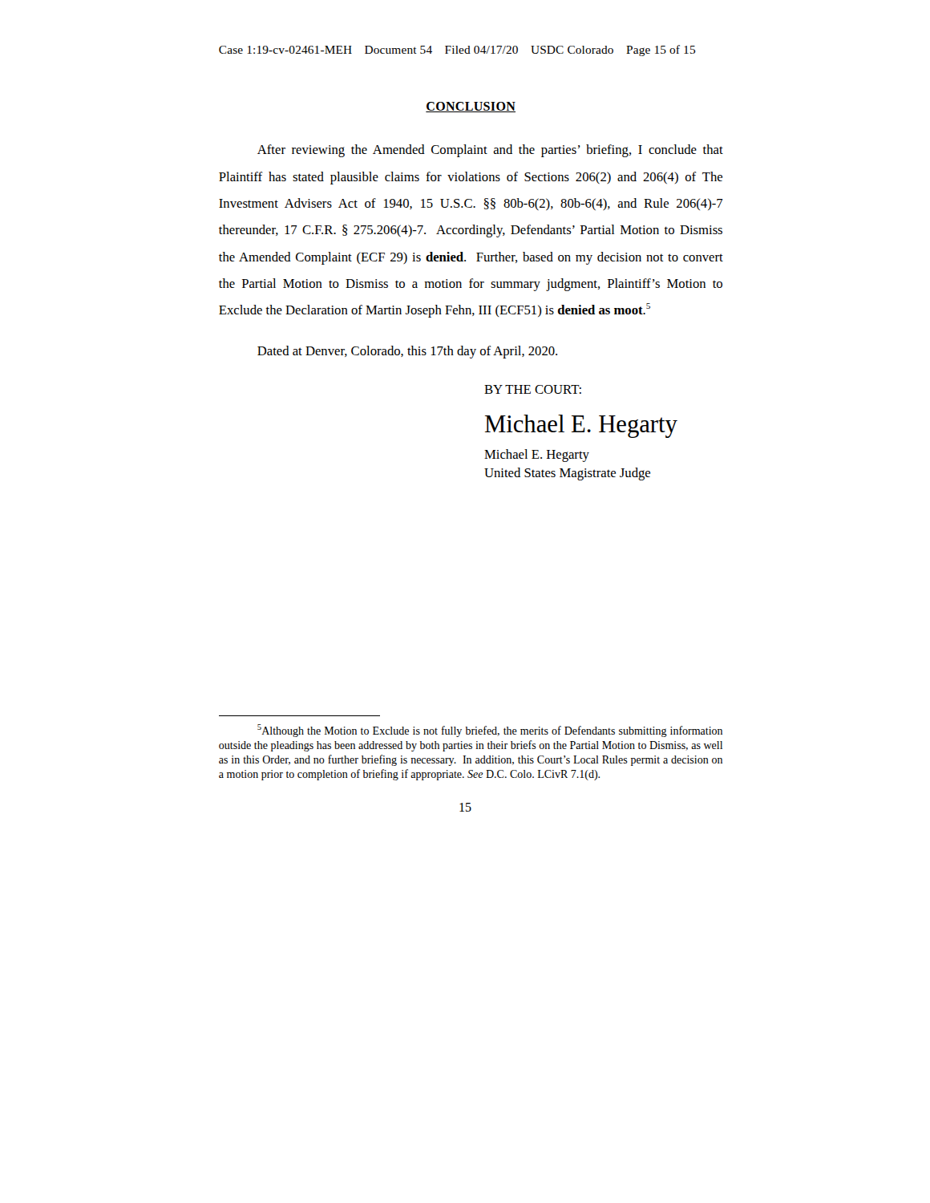Case 1:19-cv-02461-MEH Document 54 Filed 04/17/20 USDC Colorado Page 15 of 15
CONCLUSION
After reviewing the Amended Complaint and the parties’ briefing, I conclude that Plaintiff has stated plausible claims for violations of Sections 206(2) and 206(4) of The Investment Advisers Act of 1940, 15 U.S.C. §§ 80b-6(2), 80b-6(4), and Rule 206(4)-7 thereunder, 17 C.F.R. § 275.206(4)-7. Accordingly, Defendants’ Partial Motion to Dismiss the Amended Complaint (ECF 29) is denied. Further, based on my decision not to convert the Partial Motion to Dismiss to a motion for summary judgment, Plaintiff’s Motion to Exclude the Declaration of Martin Joseph Fehn, III (ECF51) is denied as moot.5
Dated at Denver, Colorado, this 17th day of April, 2020.
BY THE COURT:
Michael E. Hegarty
Michael E. Hegarty
United States Magistrate Judge
5Although the Motion to Exclude is not fully briefed, the merits of Defendants submitting information outside the pleadings has been addressed by both parties in their briefs on the Partial Motion to Dismiss, as well as in this Order, and no further briefing is necessary. In addition, this Court’s Local Rules permit a decision on a motion prior to completion of briefing if appropriate. See D.C. Colo. LCivR 7.1(d).
15